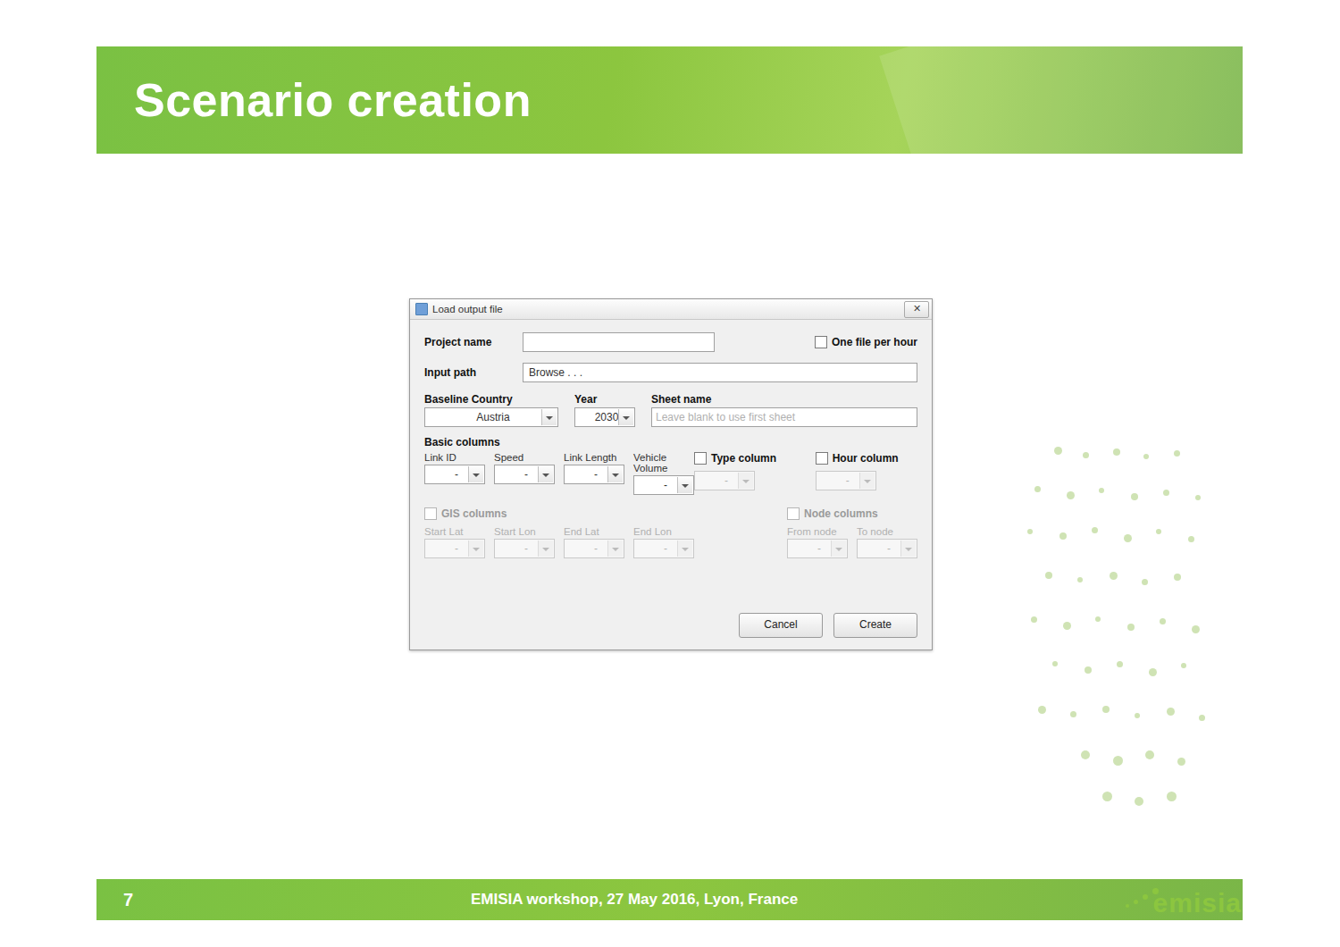Scenario creation
Load output file ✕
Project name
One file per hour
Input path
Browse . . .
Baseline Country
Austria
Year
2030
Sheet name
Basic columns
Link ID
-
Speed
-
Link Length
-
Vehicle Volume
-
Type column
-
Hour column
-
GIS columns
Start Lat
-
Start Lon
-
End Lat
-
End Lon
-
Node columns
From node
-
To node
-
Cancel
Create
7
EMISIA workshop, 27 May 2016, Lyon, France
emisia